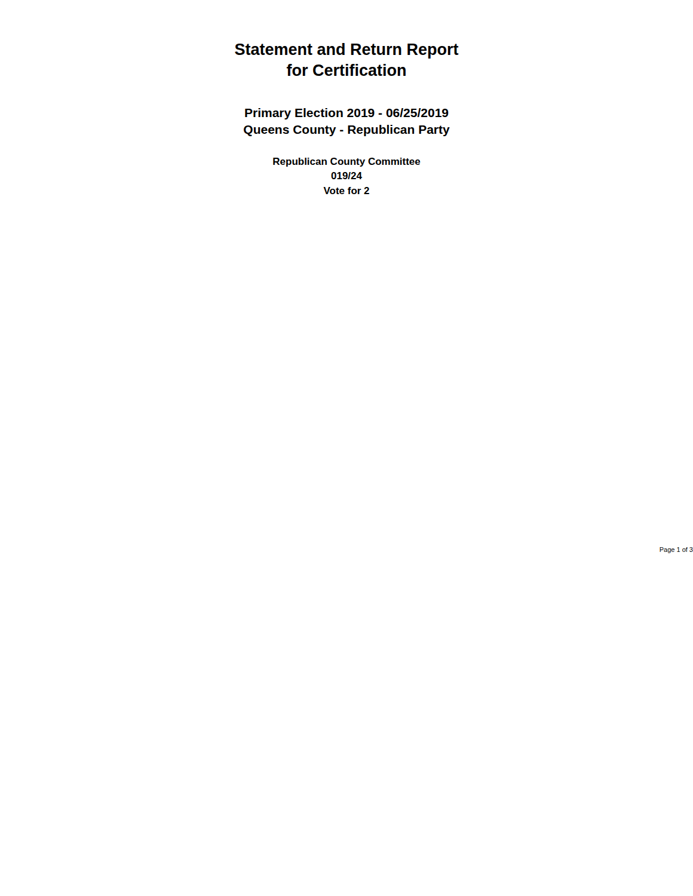Statement and Return Report
for Certification
Primary Election 2019 - 06/25/2019
Queens County - Republican Party
Republican County Committee
019/24
Vote for 2
Page 1 of 3